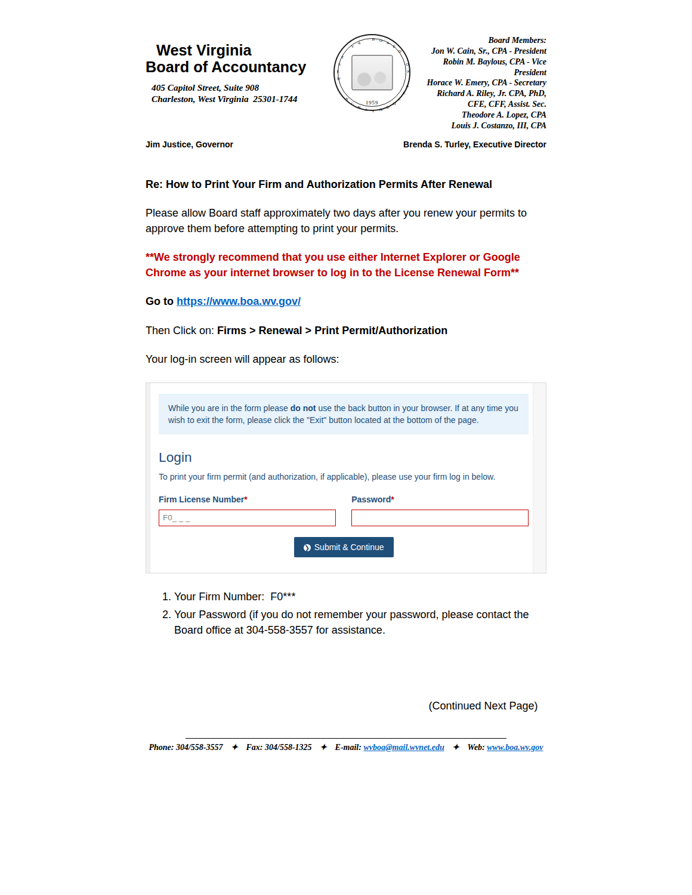West Virginia
Board of Accountancy
405 Capitol Street, Suite 908
Charleston, West Virginia 25301-1744
W E S T V A B O A R D O F A C C O U N T A N C Y
1959
Board Members:
Jon W. Cain, Sr., CPA - President
Robin M. Baylous, CPA - Vice President
Horace W. Emery, CPA - Secretary
Richard A. Riley, Jr. CPA, PhD, CFE, CFF, Assist. Sec.
Theodore A. Lopez, CPA
Louis J. Costanzo, III, CPA
Jim Justice, Governor
Brenda S. Turley, Executive Director
Re: How to Print Your Firm and Authorization Permits After Renewal
Please allow Board staff approximately two days after you renew your permits to approve them before attempting to print your permits.
**We strongly recommend that you use either Internet Explorer or Google Chrome as your internet browser to log in to the License Renewal Form**
Go to https://www.boa.wv.gov/
Then Click on: Firms > Renewal > Print Permit/Authorization
Your log-in screen will appear as follows:
While you are in the form please do not use the back button in your browser. If at any time you wish to exit the form, please click the "Exit" button located at the bottom of the page.
Login
To print your firm permit (and authorization, if applicable), please use your firm log in below.
Firm License Number*
F0_ _ _
Password*
❯Submit & Continue
Your Firm Number: F0***
Your Password (if you do not remember your password, please contact the Board office at 304-558-3557 for assistance.
(Continued Next Page)
Phone: 304/558-3557 ✦ Fax: 304/558-1325 ✦ E-mail: wvboa@mail.wvnet.edu ✦ Web: www.boa.wv.gov